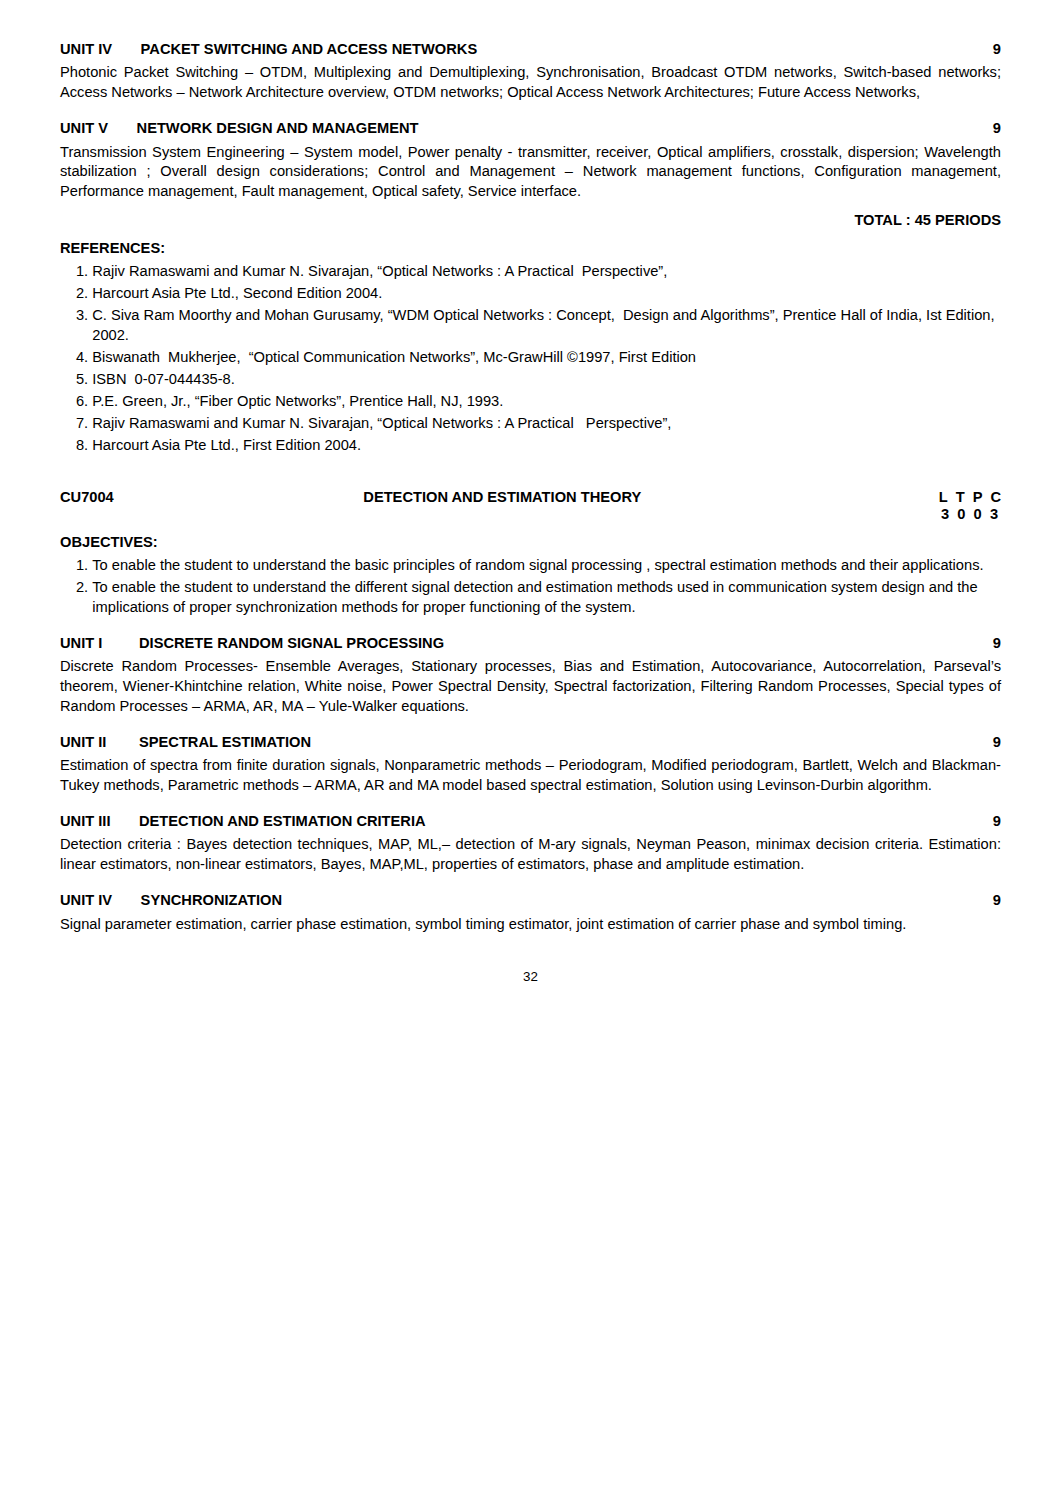UNIT IV PACKET SWITCHING AND ACCESS NETWORKS 9
Photonic Packet Switching – OTDM, Multiplexing and Demultiplexing, Synchronisation, Broadcast OTDM networks, Switch-based networks; Access Networks – Network Architecture overview, OTDM networks; Optical Access Network Architectures; Future Access Networks,
UNIT V NETWORK DESIGN AND MANAGEMENT 9
Transmission System Engineering – System model, Power penalty - transmitter, receiver, Optical amplifiers, crosstalk, dispersion; Wavelength stabilization ; Overall design considerations; Control and Management – Network management functions, Configuration management, Performance management, Fault management, Optical safety, Service interface.
TOTAL : 45 PERIODS
REFERENCES:
Rajiv Ramaswami and Kumar N. Sivarajan, “Optical Networks : A Practical Perspective”,
Harcourt Asia Pte Ltd., Second Edition 2004.
C. Siva Ram Moorthy and Mohan Gurusamy, “WDM Optical Networks : Concept, Design and Algorithms”, Prentice Hall of India, Ist Edition, 2002.
Biswanath Mukherjee, “Optical Communication Networks”, Mc-GrawHill ©1997, First Edition
ISBN 0-07-044435-8.
P.E. Green, Jr., “Fiber Optic Networks”, Prentice Hall, NJ, 1993.
Rajiv Ramaswami and Kumar N. Sivarajan, “Optical Networks : A Practical Perspective”,
Harcourt Asia Pte Ltd., First Edition 2004.
CU7004 DETECTION AND ESTIMATION THEORY L T P C
3 0 0 3
OBJECTIVES:
To enable the student to understand the basic principles of random signal processing , spectral estimation methods and their applications.
To enable the student to understand the different signal detection and estimation methods used in communication system design and the implications of proper synchronization methods for proper functioning of the system.
UNIT I DISCRETE RANDOM SIGNAL PROCESSING 9
Discrete Random Processes- Ensemble Averages, Stationary processes, Bias and Estimation, Autocovariance, Autocorrelation, Parseval’s theorem, Wiener-Khintchine relation, White noise, Power Spectral Density, Spectral factorization, Filtering Random Processes, Special types of Random Processes – ARMA, AR, MA – Yule-Walker equations.
UNIT II SPECTRAL ESTIMATION 9
Estimation of spectra from finite duration signals, Nonparametric methods – Periodogram, Modified periodogram, Bartlett, Welch and Blackman-Tukey methods, Parametric methods – ARMA, AR and MA model based spectral estimation, Solution using Levinson-Durbin algorithm.
UNIT III DETECTION AND ESTIMATION CRITERIA 9
Detection criteria : Bayes detection techniques, MAP, ML,– detection of M-ary signals, Neyman Peason, minimax decision criteria. Estimation: linear estimators, non-linear estimators, Bayes, MAP,ML, properties of estimators, phase and amplitude estimation.
UNIT IV SYNCHRONIZATION 9
Signal parameter estimation, carrier phase estimation, symbol timing estimator, joint estimation of carrier phase and symbol timing.
32